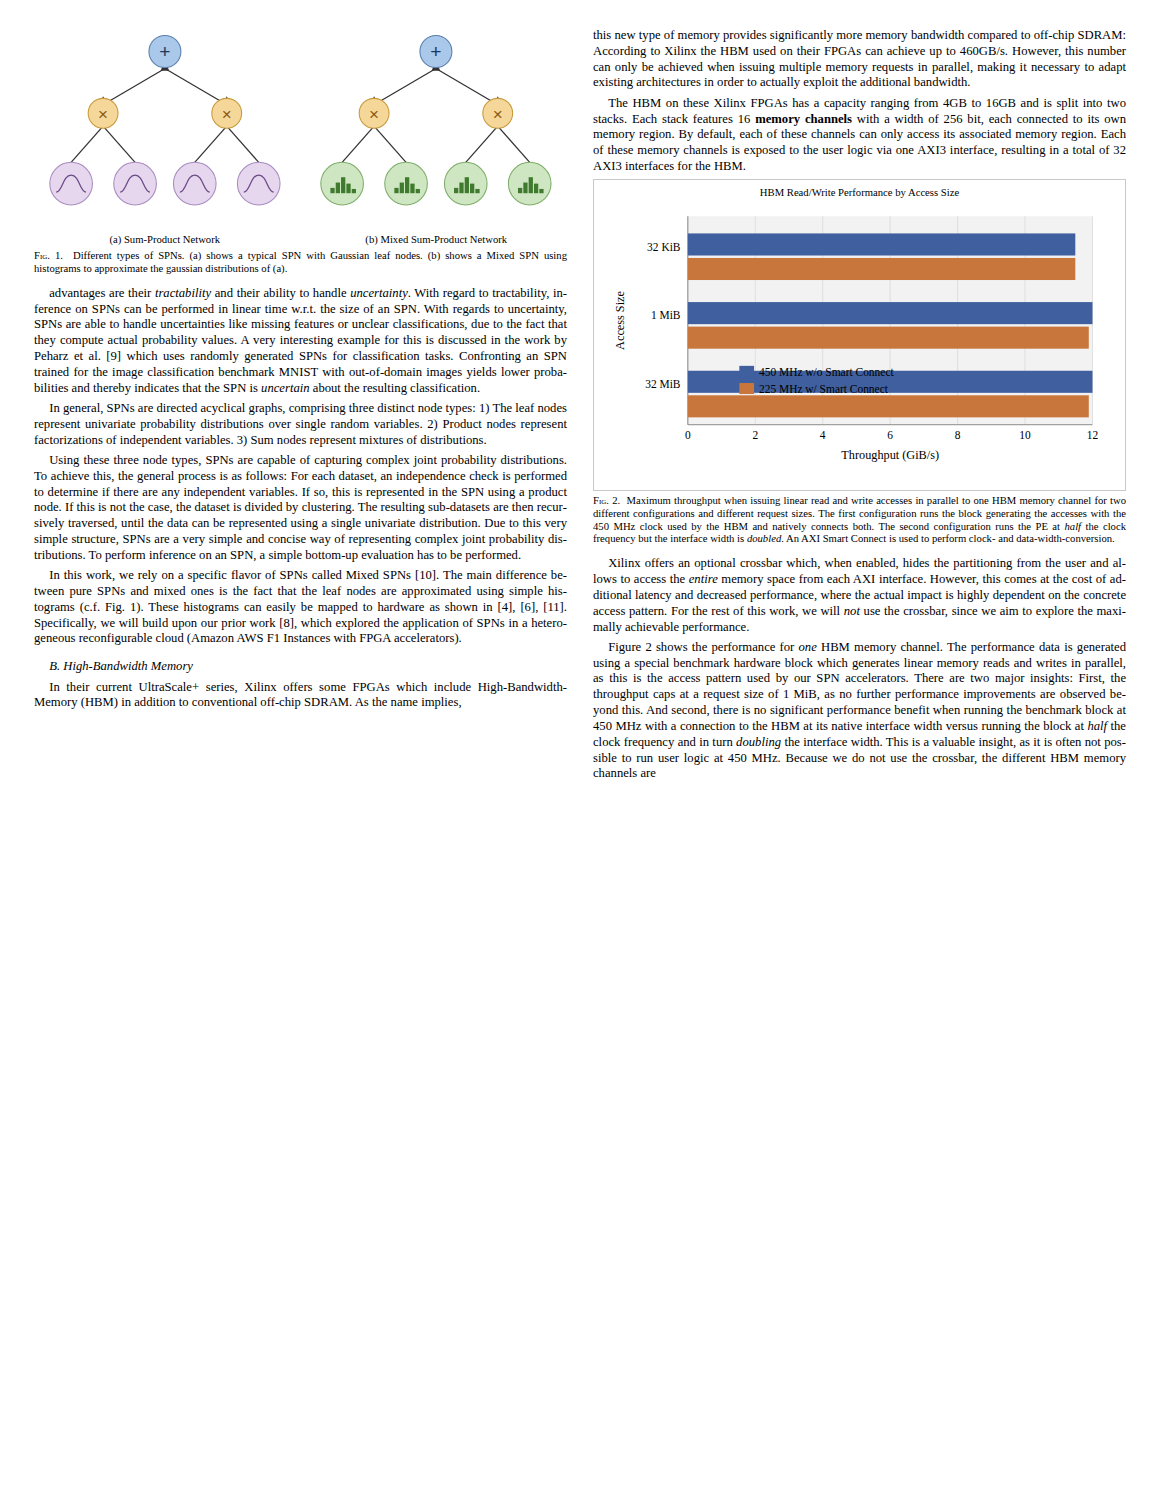+ × ×
(a) Sum-Product Network
+ × ×
(b) Mixed Sum-Product Network
Fig. 1. Different types of SPNs. (a) shows a typical SPN with Gaussian leaf nodes. (b) shows a Mixed SPN using histograms to approximate the gaussian distributions of (a).
advantages are their tractability and their ability to handle uncertainty. With regard to tractability, inference on SPNs can be performed in linear time w.r.t. the size of an SPN. With regards to uncertainty, SPNs are able to handle uncertainties like missing features or unclear classifications, due to the fact that they compute actual probability values. A very interesting example for this is discussed in the work by Peharz et al. [9] which uses randomly generated SPNs for classification tasks. Confronting an SPN trained for the image classification benchmark MNIST with out-of-domain images yields lower probabilities and thereby indicates that the SPN is uncertain about the resulting classification.
In general, SPNs are directed acyclical graphs, comprising three distinct node types: 1) The leaf nodes represent univariate probability distributions over single random variables. 2) Product nodes represent factorizations of independent variables. 3) Sum nodes represent mixtures of distributions.
Using these three node types, SPNs are capable of capturing complex joint probability distributions. To achieve this, the general process is as follows: For each dataset, an independence check is performed to determine if there are any independent variables. If so, this is represented in the SPN using a product node. If this is not the case, the dataset is divided by clustering. The resulting sub-datasets are then recursively traversed, until the data can be represented using a single univariate distribution. Due to this very simple structure, SPNs are a very simple and concise way of representing complex joint probability distributions. To perform inference on an SPN, a simple bottom-up evaluation has to be performed.
In this work, we rely on a specific flavor of SPNs called Mixed SPNs [10]. The main difference between pure SPNs and mixed ones is the fact that the leaf nodes are approximated using simple histograms (c.f. Fig. 1). These histograms can easily be mapped to hardware as shown in [4], [6], [11]. Specifically, we will build upon our prior work [8], which explored the application of SPNs in a heterogeneous reconfigurable cloud (Amazon AWS F1 Instances with FPGA accelerators).
B. High-Bandwidth Memory
In their current UltraScale+ series, Xilinx offers some FPGAs which include High-Bandwidth-Memory (HBM) in addition to conventional off-chip SDRAM. As the name implies,
this new type of memory provides significantly more memory bandwidth compared to off-chip SDRAM: According to Xilinx the HBM used on their FPGAs can achieve up to 460GB/s. However, this number can only be achieved when issuing multiple memory requests in parallel, making it necessary to adapt existing architectures in order to actually exploit the additional bandwidth.
The HBM on these Xilinx FPGAs has a capacity ranging from 4GB to 16GB and is split into two stacks. Each stack features 16 memory channels with a width of 256 bit, each connected to its own memory region. By default, each of these channels can only access its associated memory region. Each of these memory channels is exposed to the user logic via one AXI3 interface, resulting in a total of 32 AXI3 interfaces for the HBM.
HBM Read/Write Performance by Access Size
32 KiB 1 MiB 32 MiB 0 2 4 6 8 10 12 Throughput (GiB/s) Access Size 450 MHz w/o Smart Connect 225 MHz w/ Smart Connect
Fig. 2. Maximum throughput when issuing linear read and write accesses in parallel to one HBM memory channel for two different configurations and different request sizes. The first configuration runs the block generating the accesses with the 450 MHz clock used by the HBM and natively connects both. The second configuration runs the PE at half the clock frequency but the interface width is doubled. An AXI Smart Connect is used to perform clock- and data-width-conversion.
Xilinx offers an optional crossbar which, when enabled, hides the partitioning from the user and allows to access the entire memory space from each AXI interface. However, this comes at the cost of additional latency and decreased performance, where the actual impact is highly dependent on the concrete access pattern. For the rest of this work, we will not use the crossbar, since we aim to explore the maximally achievable performance.
Figure 2 shows the performance for one HBM memory channel. The performance data is generated using a special benchmark hardware block which generates linear memory reads and writes in parallel, as this is the access pattern used by our SPN accelerators. There are two major insights: First, the throughput caps at a request size of 1 MiB, as no further performance improvements are observed beyond this. And second, there is no significant performance benefit when running the benchmark block at 450 MHz with a connection to the HBM at its native interface width versus running the block at half the clock frequency and in turn doubling the interface width. This is a valuable insight, as it is often not possible to run user logic at 450 MHz. Because we do not use the crossbar, the different HBM memory channels are